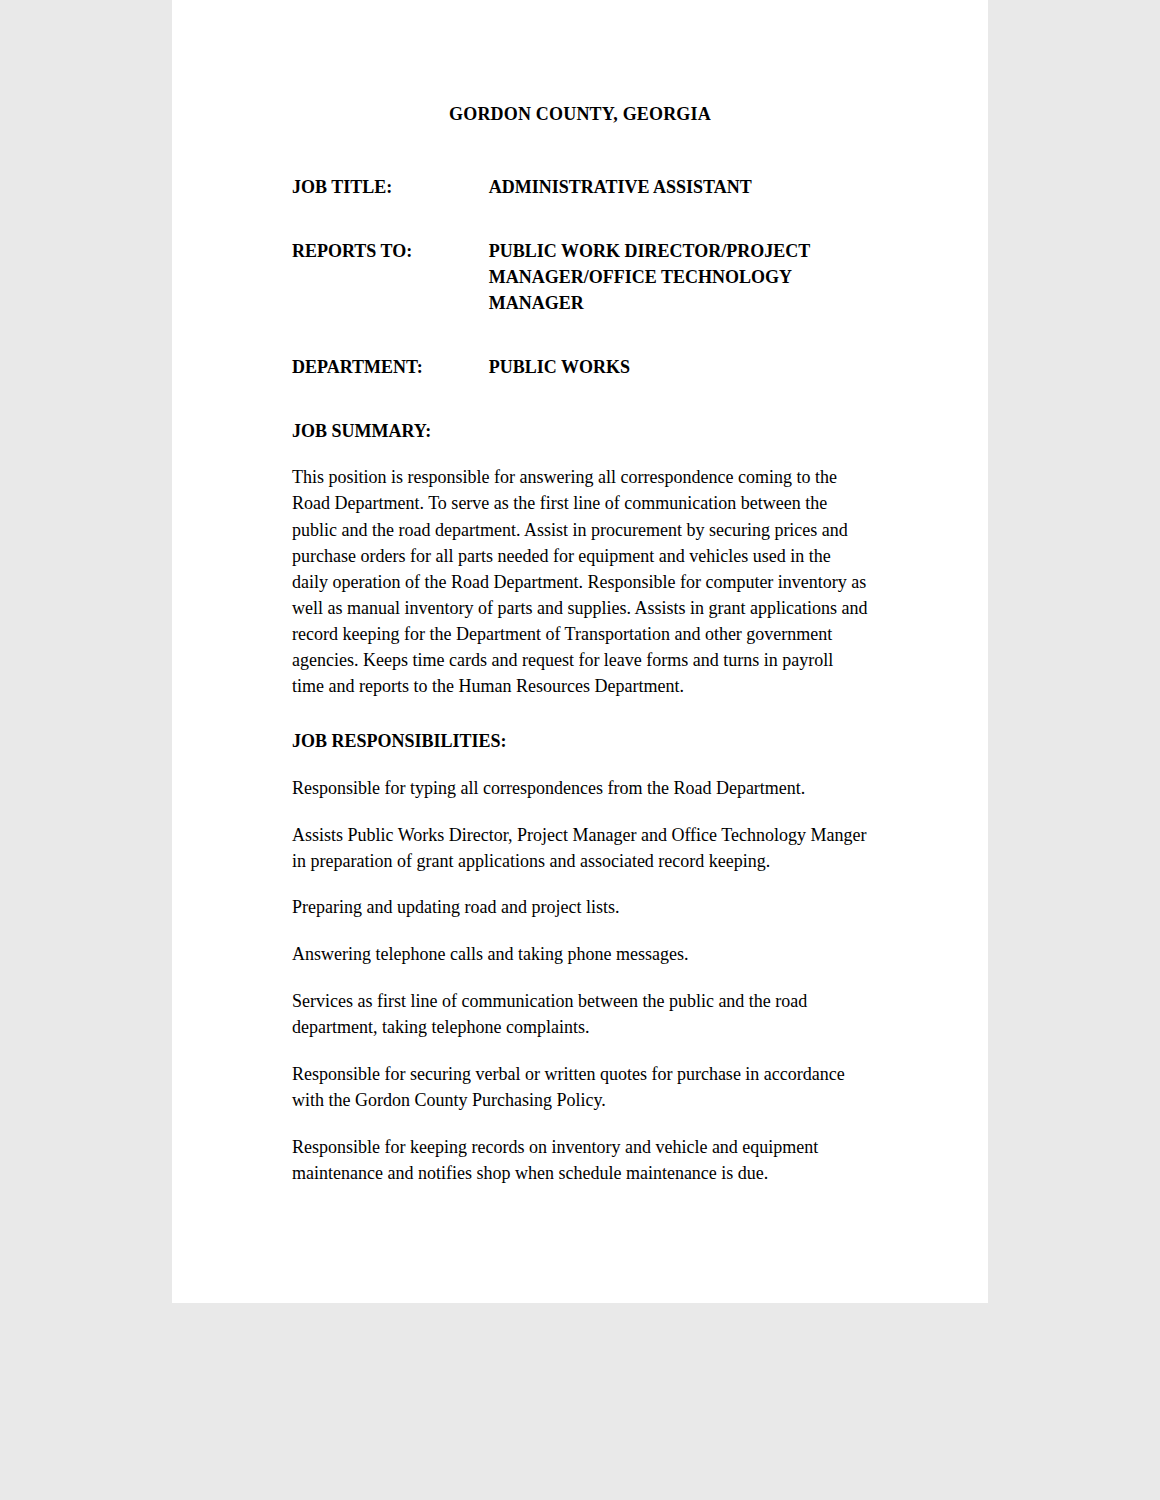GORDON COUNTY, GEORGIA
Job Title: Administrative Assistant
Reports To: Public Work Director/ProjectManager/Office Technology Manager
Department: Public Works
Job Summary:
This position is responsible for answering all correspondence coming to the Road Department. To serve as the first line of communication between the public and the road department. Assist in procurement by securing prices and purchase orders for all parts needed for equipment and vehicles used in the daily operation of the Road Department. Responsible for computer inventory as well as manual inventory of parts and supplies. Assists in grant applications and record keeping for the Department of Transportation and other government agencies. Keeps time cards and request for leave forms and turns in payroll time and reports to the Human Resources Department.
Job Responsibilities:
Responsible for typing all correspondences from the Road Department.
Assists Public Works Director, Project Manager and Office Technology Manger in preparation of grant applications and associated record keeping.
Preparing and updating road and project lists.
Answering telephone calls and taking phone messages.
Services as first line of communication between the public and the road department, taking telephone complaints.
Responsible for securing verbal or written quotes for purchase in accordance with the Gordon County Purchasing Policy.
Responsible for keeping records on inventory and vehicle and equipment maintenance and notifies shop when schedule maintenance is due.